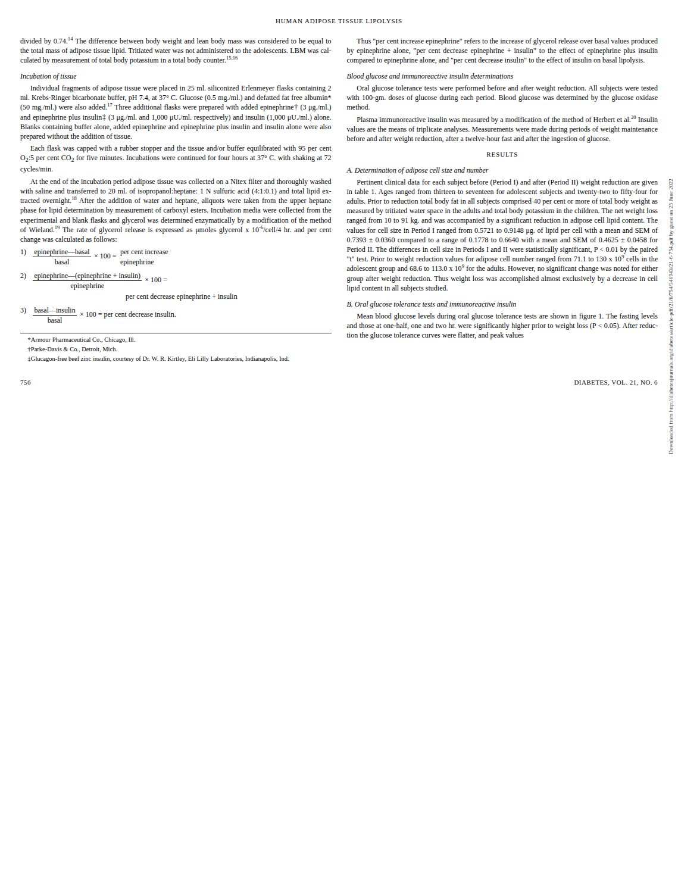HUMAN ADIPOSE TISSUE LIPOLYSIS
Downloaded from http://diabetesjournals.org/diabetes/article-pdf/21/6/754/346943/21-6-754.pdf by guest on 25 June 2022
divided by 0.74.14 The difference between body weight and lean body mass was considered to be equal to the total mass of adipose tissue lipid. Tritiated water was not administered to the adolescents. LBM was calculated by measurement of total body potassium in a total body counter.15,16
Incubation of tissue
Individual fragments of adipose tissue were placed in 25 ml. siliconized Erlenmeyer flasks containing 2 ml. Krebs-Ringer bicarbonate buffer, pH 7.4, at 37° C. Glucose (0.5 mg./ml.) and defatted fat free albumin* (50 mg./ml.) were also added.17 Three additional flasks were prepared with added epinephrine† (3 μg./ml.) and epinephrine plus insulin‡ (3 μg./ml. and 1,000 μU./ml. respectively) and insulin (1,000 μU./ml.) alone. Blanks containing buffer alone, added epinephrine and epinephrine plus insulin and insulin alone were also prepared without the addition of tissue.
Each flask was capped with a rubber stopper and the tissue and/or buffer equilibrated with 95 per cent O2:5 per cent CO2 for five minutes. Incubations were continued for four hours at 37° C. with shaking at 72 cycles/min.
At the end of the incubation period adipose tissue was collected on a Nitex filter and thoroughly washed with saline and transferred to 20 ml. of isopropanol:heptane: 1 N sulfuric acid (4:1:0.1) and total lipid extracted overnight.18 After the addition of water and heptane, aliquots were taken from the upper heptane phase for lipid determination by measurement of carboxyl esters. Incubation media were collected from the experimental and blank flasks and glycerol was determined enzymatically by a modification of the method of Wieland.19 The rate of glycerol release is expressed as μmoles glycerol x 10-6/cell/4 hr. and per cent change was calculated as follows:
1) epinephrine—basal basal × 100 = per cent increase epinephrine
2) epinephrine—(epinephrine + insulin) epinephrine × 100 =
per cent decrease epinephrine + insulin
3) basal—insulin basal × 100 = per cent decrease insulin.
*Armour Pharmaceutical Co., Chicago, Ill.
†Parke-Davis & Co., Detroit, Mich.
‡Glucagon-free beef zinc insulin, courtesy of Dr. W. R. Kirtley, Eli Lilly Laboratories, Indianapolis, Ind.
Thus "per cent increase epinephrine" refers to the increase of glycerol release over basal values produced by epinephrine alone, "per cent decrease epinephrine + insulin" to the effect of epinephrine plus insulin compared to epinephrine alone, and "per cent decrease insulin" to the effect of insulin on basal lipolysis.
Blood glucose and immunoreactive insulin determinations
Oral glucose tolerance tests were performed before and after weight reduction. All subjects were tested with 100-gm. doses of glucose during each period. Blood glucose was determined by the glucose oxidase method.
Plasma immunoreactive insulin was measured by a modification of the method of Herbert et al.20 Insulin values are the means of triplicate analyses. Measurements were made during periods of weight maintenance before and after weight reduction, after a twelve-hour fast and after the ingestion of glucose.
RESULTS
A. Determination of adipose cell size and number
Pertinent clinical data for each subject before (Period I) and after (Period II) weight reduction are given in table 1. Ages ranged from thirteen to seventeen for adolescent subjects and twenty-two to fifty-four for adults. Prior to reduction total body fat in all subjects comprised 40 per cent or more of total body weight as measured by tritiated water space in the adults and total body potassium in the children. The net weight loss ranged from 10 to 91 kg. and was accompanied by a significant reduction in adipose cell lipid content. The values for cell size in Period I ranged from 0.5721 to 0.9148 μg. of lipid per cell with a mean and SEM of 0.7393 ± 0.0360 compared to a range of 0.1778 to 0.6640 with a mean and SEM of 0.4625 ± 0.0458 for Period II. The differences in cell size in Periods I and II were statistically significant, P < 0.01 by the paired "t" test. Prior to weight reduction values for adipose cell number ranged from 71.1 to 130 x 109 cells in the adolescent group and 68.6 to 113.0 x 109 for the adults. However, no significant change was noted for either group after weight reduction. Thus weight loss was accomplished almost exclusively by a decrease in cell lipid content in all subjects studied.
B. Oral glucose tolerance tests and immunoreactive insulin
Mean blood glucose levels during oral glucose tolerance tests are shown in figure 1. The fasting levels and those at one-half, one and two hr. were significantly higher prior to weight loss (P < 0.05). After reduction the glucose tolerance curves were flatter, and peak values
756
DIABETES, VOL. 21, NO. 6